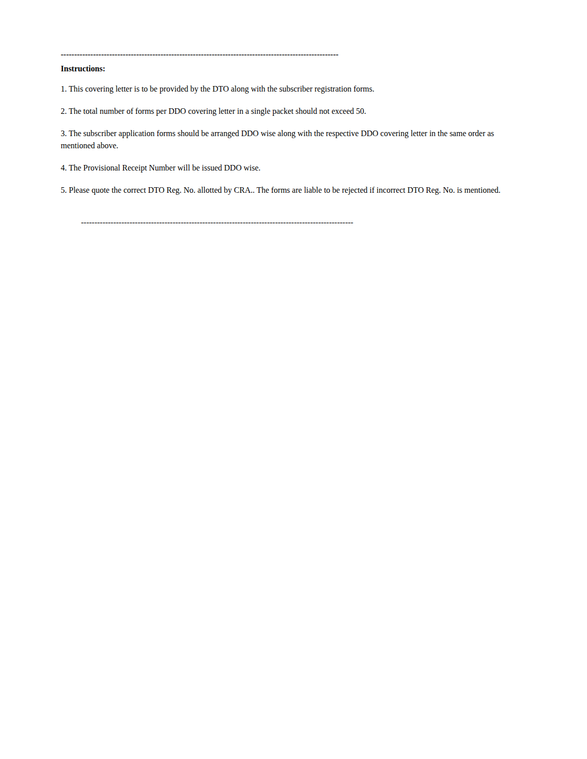-------------------------------------------------------------------------------------------------------
Instructions:
1. This covering letter is to be provided by the DTO along with the subscriber registration forms.
2. The total number of forms per DDO covering letter in a single packet should not exceed 50.
3. The subscriber application forms should be arranged DDO wise along with the respective DDO covering letter in the same order as mentioned above.
4. The Provisional Receipt Number will be issued DDO wise.
5. Please quote the correct DTO Reg. No. allotted by CRA.. The forms are liable to be rejected if incorrect DTO Reg. No. is mentioned.
-----------------------------------------------------------------------------------------------------